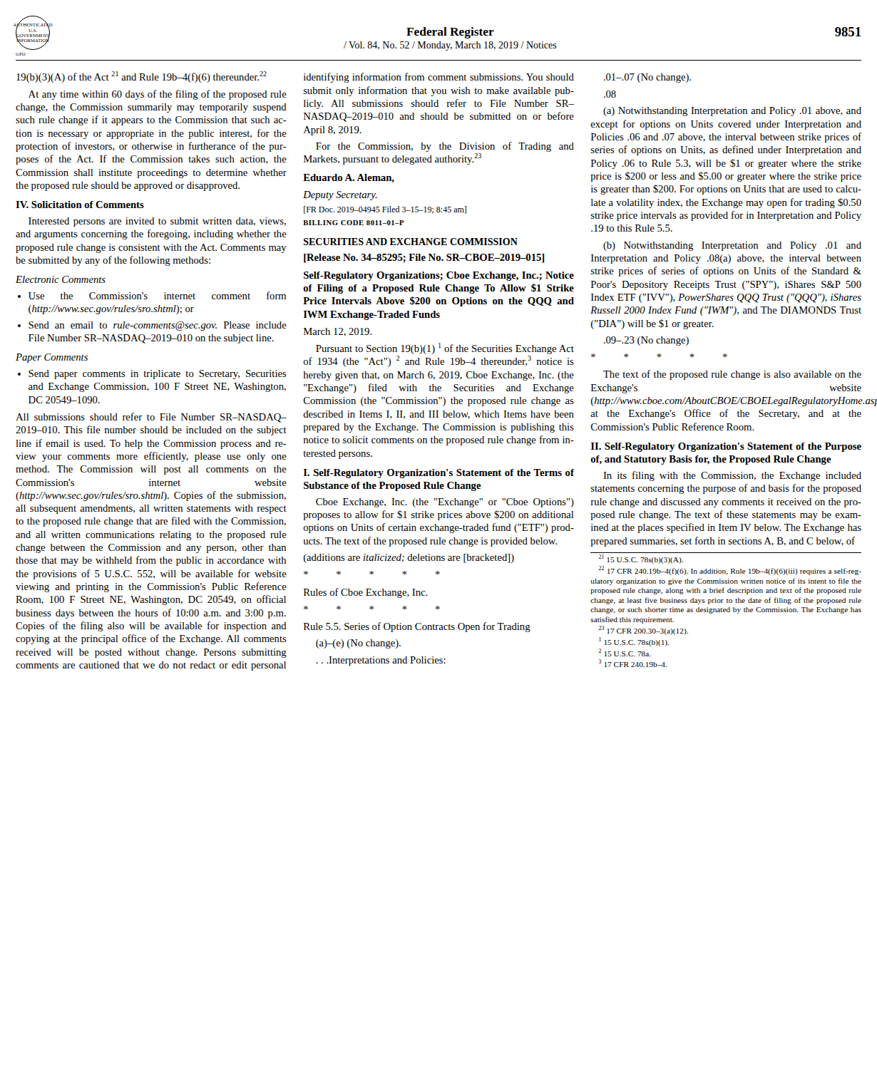AUTHENTICATED
U.S. GOVERNMENT
INFORMATION
GPO
Federal Register
/ Vol. 84, No. 52 / Monday, March 18, 2019 / Notices
9851
19(b)(3)(A) of the Act 21 and Rule 19b–4(f)(6) thereunder.22
At any time within 60 days of the filing of the proposed rule change, the Commission summarily may temporarily suspend such rule change if it appears to the Commission that such action is necessary or appropriate in the public interest, for the protection of investors, or otherwise in furtherance of the purposes of the Act. If the Commission takes such action, the Commission shall institute proceedings to determine whether the proposed rule should be approved or disapproved.
IV. Solicitation of Comments
Interested persons are invited to submit written data, views, and arguments concerning the foregoing, including whether the proposed rule change is consistent with the Act. Comments may be submitted by any of the following methods:
Electronic Comments
Use the Commission's internet comment form (http://www.sec.gov/rules/sro.shtml); or
Send an email to rule-comments@sec.gov. Please include File Number SR–NASDAQ–2019–010 on the subject line.
Paper Comments
Send paper comments in triplicate to Secretary, Securities and Exchange Commission, 100 F Street NE, Washington, DC 20549–1090.
All submissions should refer to File Number SR–NASDAQ–2019–010. This file number should be included on the subject line if email is used. To help the Commission process and review your comments more efficiently, please use only one method. The Commission will post all comments on the Commission's internet website (http://www.sec.gov/rules/sro.shtml). Copies of the submission, all subsequent amendments, all written statements with respect to the proposed rule change that are filed with the Commission, and all written communications relating to the proposed rule change between the Commission and any person, other than those that may be withheld from the public in accordance with the provisions of 5 U.S.C. 552, will be available for website viewing and printing in the Commission's Public Reference Room, 100 F Street NE, Washington, DC 20549, on official business days between the hours of 10:00 a.m. and 3:00 p.m. Copies of the filing also will be available for inspection and copying at the principal office of the Exchange. All comments received will be posted without change. Persons submitting comments are cautioned that we do not redact or edit personal identifying information from comment submissions. You should submit only information that you wish to make available publicly. All submissions should refer to File Number SR–NASDAQ–2019–010 and should be submitted on or before April 8, 2019.
For the Commission, by the Division of Trading and Markets, pursuant to delegated authority.23
Eduardo A. Aleman,
Deputy Secretary.
[FR Doc. 2019–04945 Filed 3–15–19; 8:45 am]
BILLING CODE 8011–01–P
SECURITIES AND EXCHANGE COMMISSION
[Release No. 34–85295; File No. SR–CBOE–2019–015]
Self-Regulatory Organizations; Cboe Exchange, Inc.; Notice of Filing of a Proposed Rule Change To Allow $1 Strike Price Intervals Above $200 on Options on the QQQ and IWM Exchange-Traded Funds
March 12, 2019.
Pursuant to Section 19(b)(1) 1 of the Securities Exchange Act of 1934 (the "Act") 2 and Rule 19b–4 thereunder,3 notice is hereby given that, on March 6, 2019, Cboe Exchange, Inc. (the "Exchange") filed with the Securities and Exchange Commission (the "Commission") the proposed rule change as described in Items I, II, and III below, which Items have been prepared by the Exchange. The Commission is publishing this notice to solicit comments on the proposed rule change from interested persons.
I. Self-Regulatory Organization's Statement of the Terms of Substance of the Proposed Rule Change
Cboe Exchange, Inc. (the "Exchange" or "Cboe Options") proposes to allow for $1 strike prices above $200 on additional options on Units of certain exchange-traded fund ("ETF") products. The text of the proposed rule change is provided below.
(additions are italicized; deletions are [bracketed])
* * * * *
Rules of Cboe Exchange, Inc.
* * * * *
Rule 5.5. Series of Option Contracts Open for Trading
(a)–(e) (No change).
. . .Interpretations and Policies:
.01–.07 (No change).
.08
(a) Notwithstanding Interpretation and Policy .01 above, and except for options on Units covered under Interpretation and Policies .06 and .07 above, the interval between strike prices of series of options on Units, as defined under Interpretation and Policy .06 to Rule 5.3, will be $1 or greater where the strike price is $200 or less and $5.00 or greater where the strike price is greater than $200. For options on Units that are used to calculate a volatility index, the Exchange may open for trading $0.50 strike price intervals as provided for in Interpretation and Policy .19 to this Rule 5.5.
(b) Notwithstanding Interpretation and Policy .01 and Interpretation and Policy .08(a) above, the interval between strike prices of series of options on Units of the Standard & Poor's Depository Receipts Trust ("SPY"), iShares S&P 500 Index ETF ("IVV"), PowerShares QQQ Trust ("QQQ"), iShares Russell 2000 Index Fund ("IWM"), and The DIAMONDS Trust ("DIA") will be $1 or greater.
.09–.23 (No change)
* * * * *
The text of the proposed rule change is also available on the Exchange's website (http://www.cboe.com/AboutCBOE/CBOELegalRegulatoryHome.aspx), at the Exchange's Office of the Secretary, and at the Commission's Public Reference Room.
II. Self-Regulatory Organization's Statement of the Purpose of, and Statutory Basis for, the Proposed Rule Change
In its filing with the Commission, the Exchange included statements concerning the purpose of and basis for the proposed rule change and discussed any comments it received on the proposed rule change. The text of these statements may be examined at the places specified in Item IV below. The Exchange has prepared summaries, set forth in sections A, B, and C below, of
21 15 U.S.C. 78s(b)(3)(A).
22 17 CFR 240.19b–4(f)(6). In addition, Rule 19b–4(f)(6)(iii) requires a self-regulatory organization to give the Commission written notice of its intent to file the proposed rule change, along with a brief description and text of the proposed rule change, at least five business days prior to the date of filing of the proposed rule change, or such shorter time as designated by the Commission. The Exchange has satisfied this requirement.
23 17 CFR 200.30–3(a)(12).
1 15 U.S.C. 78s(b)(1).
2 15 U.S.C. 78a.
3 17 CFR 240.19b–4.